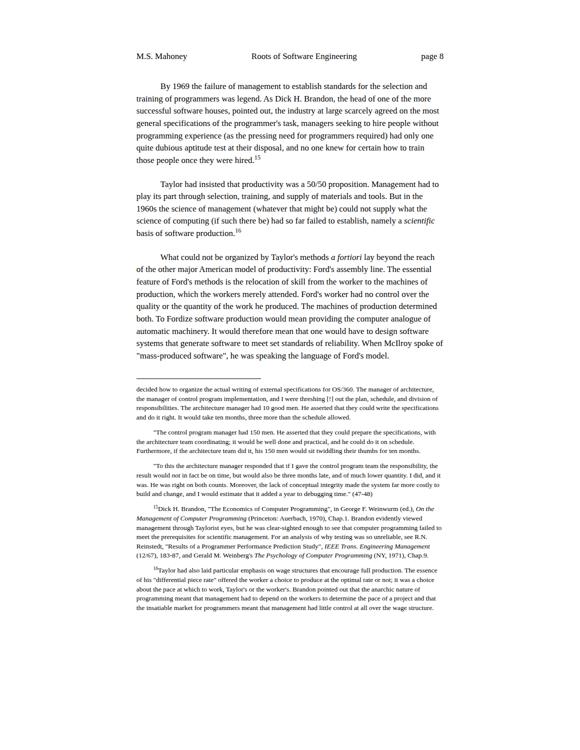M.S. Mahoney Roots of Software Engineering page 8
By 1969 the failure of management to establish standards for the selection and training of programmers was legend. As Dick H. Brandon, the head of one of the more successful software houses, pointed out, the industry at large scarcely agreed on the most general specifications of the programmer's task, managers seeking to hire people without programming experience (as the pressing need for programmers required) had only one quite dubious aptitude test at their disposal, and no one knew for certain how to train those people once they were hired.15
Taylor had insisted that productivity was a 50/50 proposition. Management had to play its part through selection, training, and supply of materials and tools. But in the 1960s the science of management (whatever that might be) could not supply what the science of computing (if such there be) had so far failed to establish, namely a scientific basis of software production.16
What could not be organized by Taylor's methods a fortiori lay beyond the reach of the other major American model of productivity: Ford's assembly line. The essential feature of Ford's methods is the relocation of skill from the worker to the machines of production, which the workers merely attended. Ford's worker had no control over the quality or the quantity of the work he produced. The machines of production determined both. To Fordize software production would mean providing the computer analogue of automatic machinery. It would therefore mean that one would have to design software systems that generate software to meet set standards of reliability. When McIlroy spoke of "mass-produced software", he was speaking the language of Ford's model.
decided how to organize the actual writing of external specifications for OS/360. The manager of architecture, the manager of control program implementation, and I were threshing [!] out the plan, schedule, and division of responsibilities. The architecture manager had 10 good men. He asserted that they could write the specifications and do it right. It would take ten months, three more than the schedule allowed.
"The control program manager had 150 men. He asserted that they could prepare the specifications, with the architecture team coordinating; it would be well done and practical, and he could do it on schedule. Furthermore, if the architecture team did it, his 150 men would sit twiddling their thumbs for ten months.
"To this the architecture manager responded that if I gave the control program team the responsibility, the result would not in fact be on time, but would also be three months late, and of much lower quantity. I did, and it was. He was right on both counts. Moreover, the lack of conceptual integrity made the system far more costly to build and change, and I would estimate that it added a year to debugging time." (47-48)
15Dick H. Brandon, "The Economics of Computer Programming", in George F. Weinwurm (ed.), On the Management of Computer Programming (Princeton: Auerbach, 1970), Chap.1. Brandon evidently viewed management through Taylorist eyes, but he was clear-sighted enough to see that computer programming failed to meet the prerequisites for scientific management. For an analysis of why testing was so unreliable, see R.N. Reinstedt, "Results of a Programmer Performance Prediction Study", IEEE Trans. Engineering Management (12/67), 183-87, and Gerald M. Weinberg's The Psychology of Computer Programming (NY, 1971), Chap.9.
16Taylor had also laid particular emphasis on wage structures that encourage full production. The essence of his "differential piece rate" offered the worker a choice to produce at the optimal rate or not; it was a choice about the pace at which to work, Taylor's or the worker's. Brandon pointed out that the anarchic nature of programming meant that management had to depend on the workers to determine the pace of a project and that the insatiable market for programmers meant that management had little control at all over the wage structure.